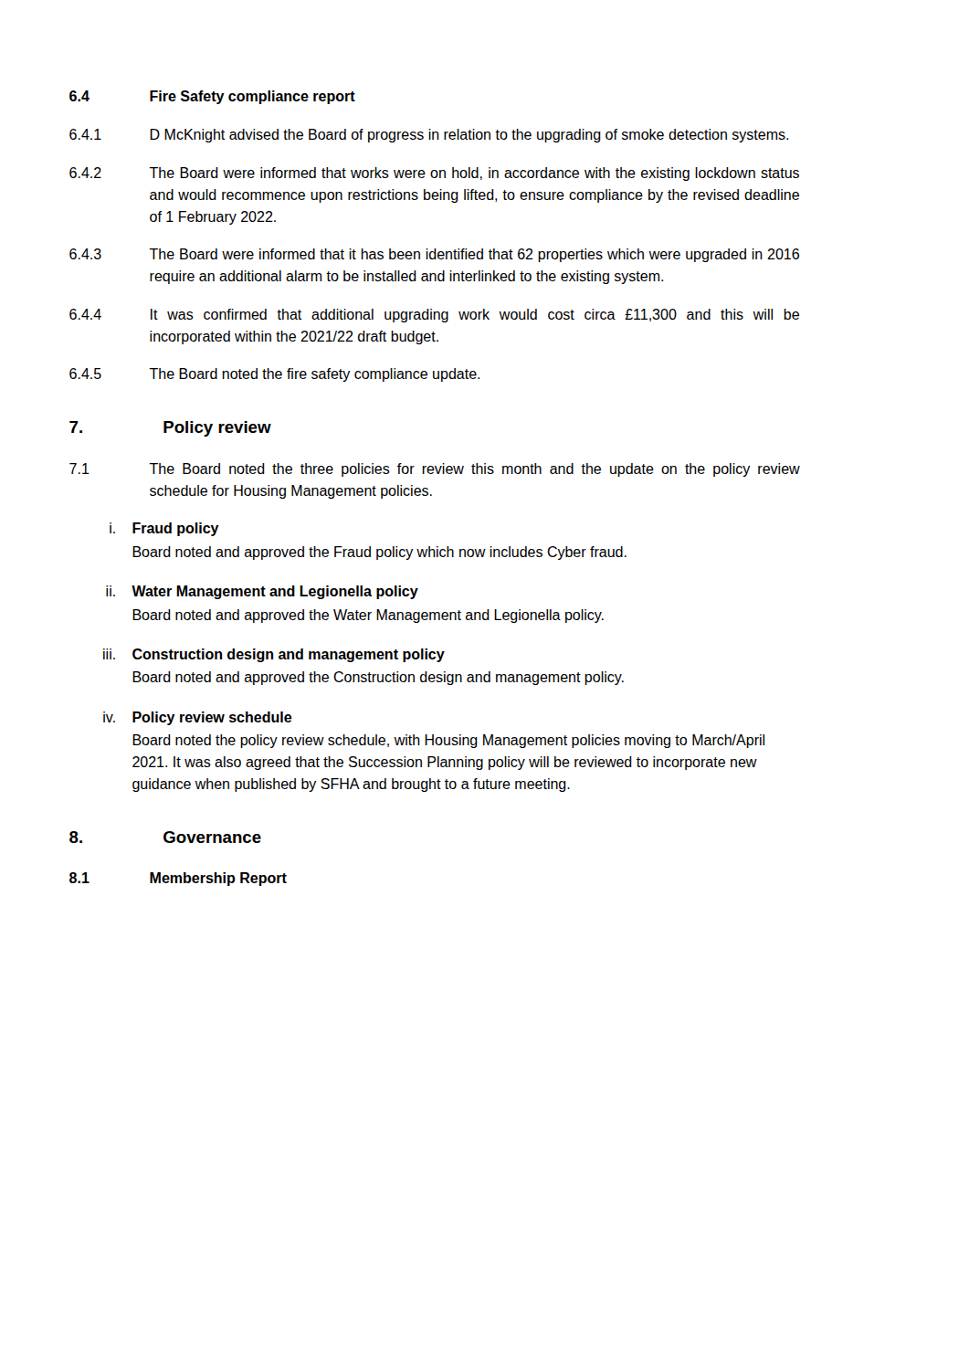6.4
Fire Safety compliance report
6.4.1
D McKnight advised the Board of progress in relation to the upgrading of smoke detection systems.
6.4.2
The Board were informed that works were on hold, in accordance with the existing lockdown status and would recommence upon restrictions being lifted, to ensure compliance by the revised deadline of 1 February 2022.
6.4.3
The Board were informed that it has been identified that 62 properties which were upgraded in 2016 require an additional alarm to be installed and interlinked to the existing system.
6.4.4
It was confirmed that additional upgrading work would cost circa £11,300 and this will be incorporated within the 2021/22 draft budget.
6.4.5
The Board noted the fire safety compliance update.
7.
Policy review
7.1
The Board noted the three policies for review this month and the update on the policy review schedule for Housing Management policies.
Fraud policy Board noted and approved the Fraud policy which now includes Cyber fraud.
Water Management and Legionella policy Board noted and approved the Water Management and Legionella policy.
Construction design and management policy Board noted and approved the Construction design and management policy.
Policy review schedule Board noted the policy review schedule, with Housing Management policies moving to March/April 2021. It was also agreed that the Succession Planning policy will be reviewed to incorporate new guidance when published by SFHA and brought to a future meeting.
8.
Governance
8.1
Membership Report